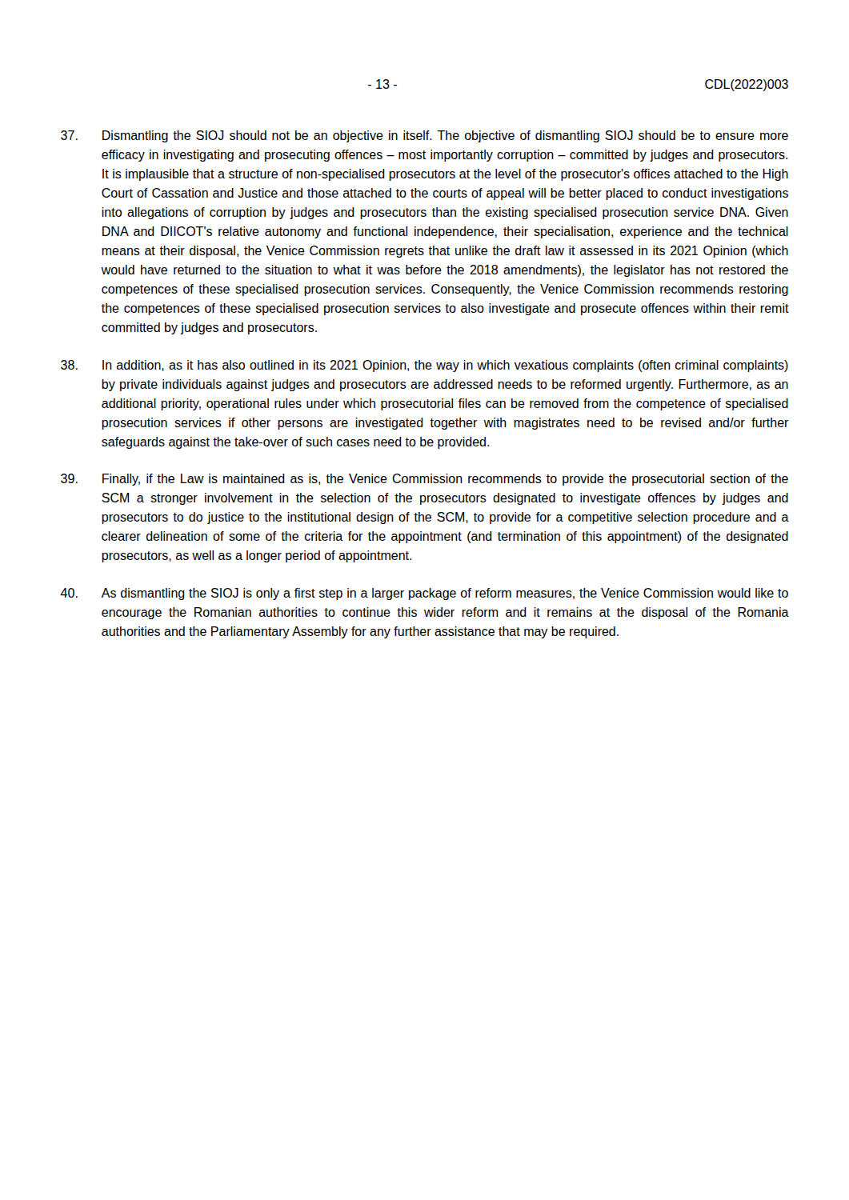- 13 - CDL(2022)003
Dismantling the SIOJ should not be an objective in itself. The objective of dismantling SIOJ should be to ensure more efficacy in investigating and prosecuting offences – most importantly corruption – committed by judges and prosecutors. It is implausible that a structure of non-specialised prosecutors at the level of the prosecutor's offices attached to the High Court of Cassation and Justice and those attached to the courts of appeal will be better placed to conduct investigations into allegations of corruption by judges and prosecutors than the existing specialised prosecution service DNA. Given DNA and DIICOT's relative autonomy and functional independence, their specialisation, experience and the technical means at their disposal, the Venice Commission regrets that unlike the draft law it assessed in its 2021 Opinion (which would have returned to the situation to what it was before the 2018 amendments), the legislator has not restored the competences of these specialised prosecution services. Consequently, the Venice Commission recommends restoring the competences of these specialised prosecution services to also investigate and prosecute offences within their remit committed by judges and prosecutors.
In addition, as it has also outlined in its 2021 Opinion, the way in which vexatious complaints (often criminal complaints) by private individuals against judges and prosecutors are addressed needs to be reformed urgently. Furthermore, as an additional priority, operational rules under which prosecutorial files can be removed from the competence of specialised prosecution services if other persons are investigated together with magistrates need to be revised and/or further safeguards against the take-over of such cases need to be provided.
Finally, if the Law is maintained as is, the Venice Commission recommends to provide the prosecutorial section of the SCM a stronger involvement in the selection of the prosecutors designated to investigate offences by judges and prosecutors to do justice to the institutional design of the SCM, to provide for a competitive selection procedure and a clearer delineation of some of the criteria for the appointment (and termination of this appointment) of the designated prosecutors, as well as a longer period of appointment.
As dismantling the SIOJ is only a first step in a larger package of reform measures, the Venice Commission would like to encourage the Romanian authorities to continue this wider reform and it remains at the disposal of the Romania authorities and the Parliamentary Assembly for any further assistance that may be required.